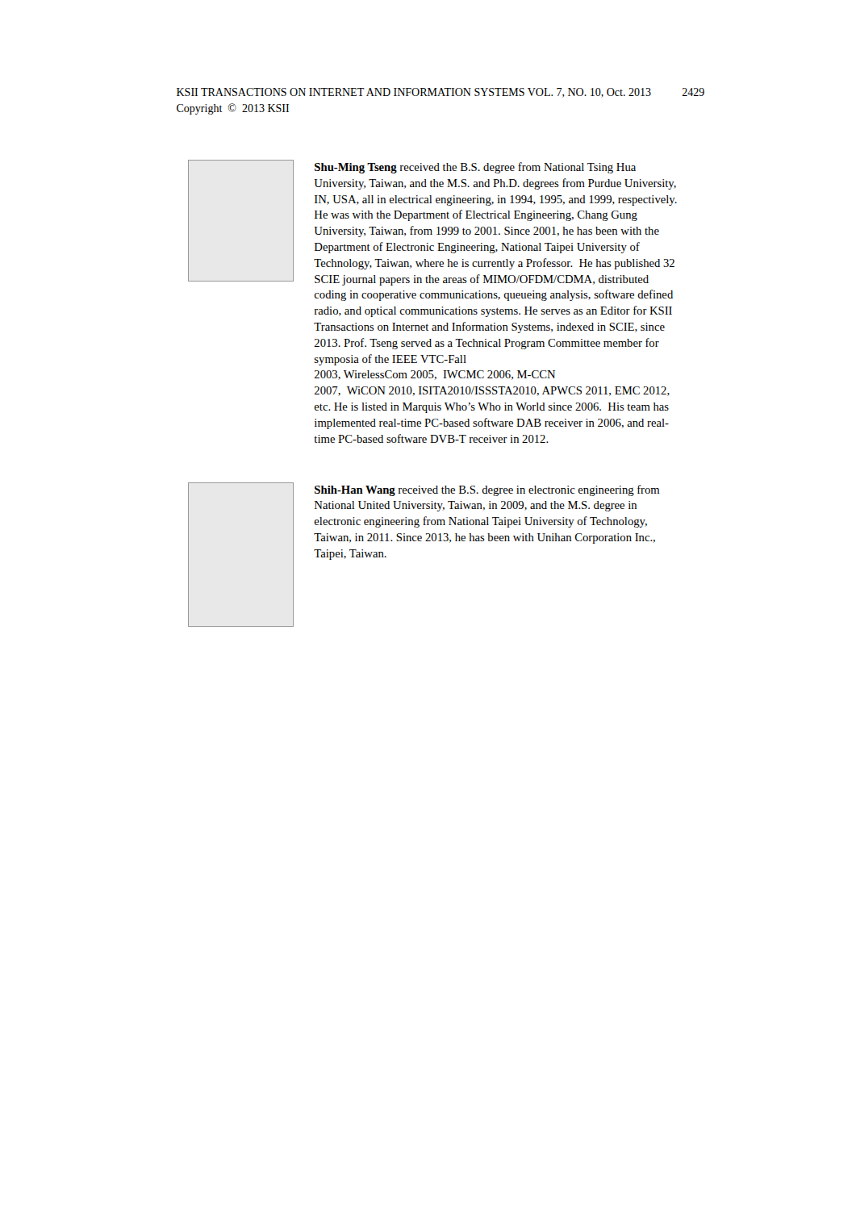KSII TRANSACTIONS ON INTERNET AND INFORMATION SYSTEMS VOL. 7, NO. 10, Oct. 2013 2429
Copyright © 2013 KSII
Shu-Ming Tseng received the B.S. degree from National Tsing Hua University, Taiwan, and the M.S. and Ph.D. degrees from Purdue University, IN, USA, all in electrical engineering, in 1994, 1995, and 1999, respectively. He was with the Department of Electrical Engineering, Chang Gung University, Taiwan, from 1999 to 2001. Since 2001, he has been with the Department of Electronic Engineering, National Taipei University of Technology, Taiwan, where he is currently a Professor. He has published 32 SCIE journal papers in the areas of MIMO/OFDM/CDMA, distributed coding in cooperative communications, queueing analysis, software defined radio, and optical communications systems. He serves as an Editor for KSII Transactions on Internet and Information Systems, indexed in SCIE, since 2013. Prof. Tseng served as a Technical Program Committee member for symposia of the IEEE VTC-Fall
2003, WirelessCom 2005, IWCMC 2006, M-CCN
2007, WiCON 2010, ISITA2010/ISSSTA2010, APWCS 2011, EMC 2012, etc. He is listed in Marquis Who’s Who in World since 2006. His team has implemented real-time PC-based software DAB receiver in 2006, and real-time PC-based software DVB-T receiver in 2012.
Shih-Han Wang received the B.S. degree in electronic engineering from National United University, Taiwan, in 2009, and the M.S. degree in electronic engineering from National Taipei University of Technology, Taiwan, in 2011. Since 2013, he has been with Unihan Corporation Inc., Taipei, Taiwan.